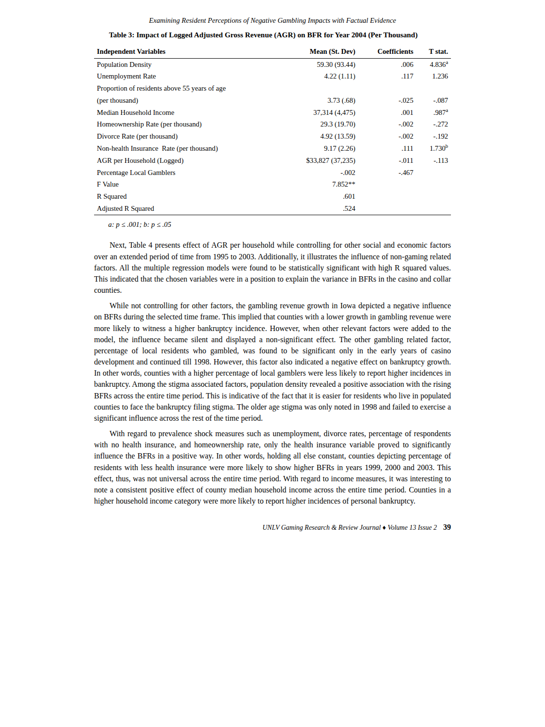Examining Resident Perceptions of Negative Gambling Impacts with Factual Evidence
Table 3: Impact of Logged Adjusted Gross Revenue (AGR) on BFR for Year 2004 (Per Thousand)
| Independent Variables | Mean (St. Dev) | Coefficients | T stat. |
| --- | --- | --- | --- |
| Population Density | 59.30 (93.44) | .006 | 4.836 a |
| Unemployment Rate | 4.22 (1.11) | .117 | 1.236 |
| Proportion of residents above 55 years of age | | | |
| (per thousand) | 3.73 (.68) | -.025 | -.087 |
| Median Household Income | 37,314 (4,475) | .001 | .987 a |
| Homeownership Rate (per thousand) | 29.3 (19.70) | -.002 | -.272 |
| Divorce Rate (per thousand) | 4.92 (13.59) | -.002 | -.192 |
| Non-health Insurance Rate (per thousand) | 9.17 (2.26) | .111 | 1.730 b |
| AGR per Household (Logged) | $33,827 (37,235) | -.011 | -.113 |
| Percentage Local Gamblers | -.002 | -.467 | |
| F Value | 7.852** | | |
| R Squared | .601 | | |
| Adjusted R Squared | .524 | | |
a: p ≤ .001; b: p ≤ .05
Next, Table 4 presents effect of AGR per household while controlling for other social and economic factors over an extended period of time from 1995 to 2003. Additionally, it illustrates the influence of non-gaming related factors. All the multiple regression models were found to be statistically significant with high R squared values. This indicated that the chosen variables were in a position to explain the variance in BFRs in the casino and collar counties.
While not controlling for other factors, the gambling revenue growth in Iowa depicted a negative influence on BFRs during the selected time frame. This implied that counties with a lower growth in gambling revenue were more likely to witness a higher bankruptcy incidence. However, when other relevant factors were added to the model, the influence became silent and displayed a non-significant effect. The other gambling related factor, percentage of local residents who gambled, was found to be significant only in the early years of casino development and continued till 1998. However, this factor also indicated a negative effect on bankruptcy growth. In other words, counties with a higher percentage of local gamblers were less likely to report higher incidences in bankruptcy. Among the stigma associated factors, population density revealed a positive association with the rising BFRs across the entire time period. This is indicative of the fact that it is easier for residents who live in populated counties to face the bankruptcy filing stigma. The older age stigma was only noted in 1998 and failed to exercise a significant influence across the rest of the time period.
With regard to prevalence shock measures such as unemployment, divorce rates, percentage of respondents with no health insurance, and homeownership rate, only the health insurance variable proved to significantly influence the BFRs in a positive way. In other words, holding all else constant, counties depicting percentage of residents with less health insurance were more likely to show higher BFRs in years 1999, 2000 and 2003. This effect, thus, was not universal across the entire time period. With regard to income measures, it was interesting to note a consistent positive effect of county median household income across the entire time period. Counties in a higher household income category were more likely to report higher incidences of personal bankruptcy.
UNLV Gaming Research & Review Journal ♦ Volume 13 Issue 2 39